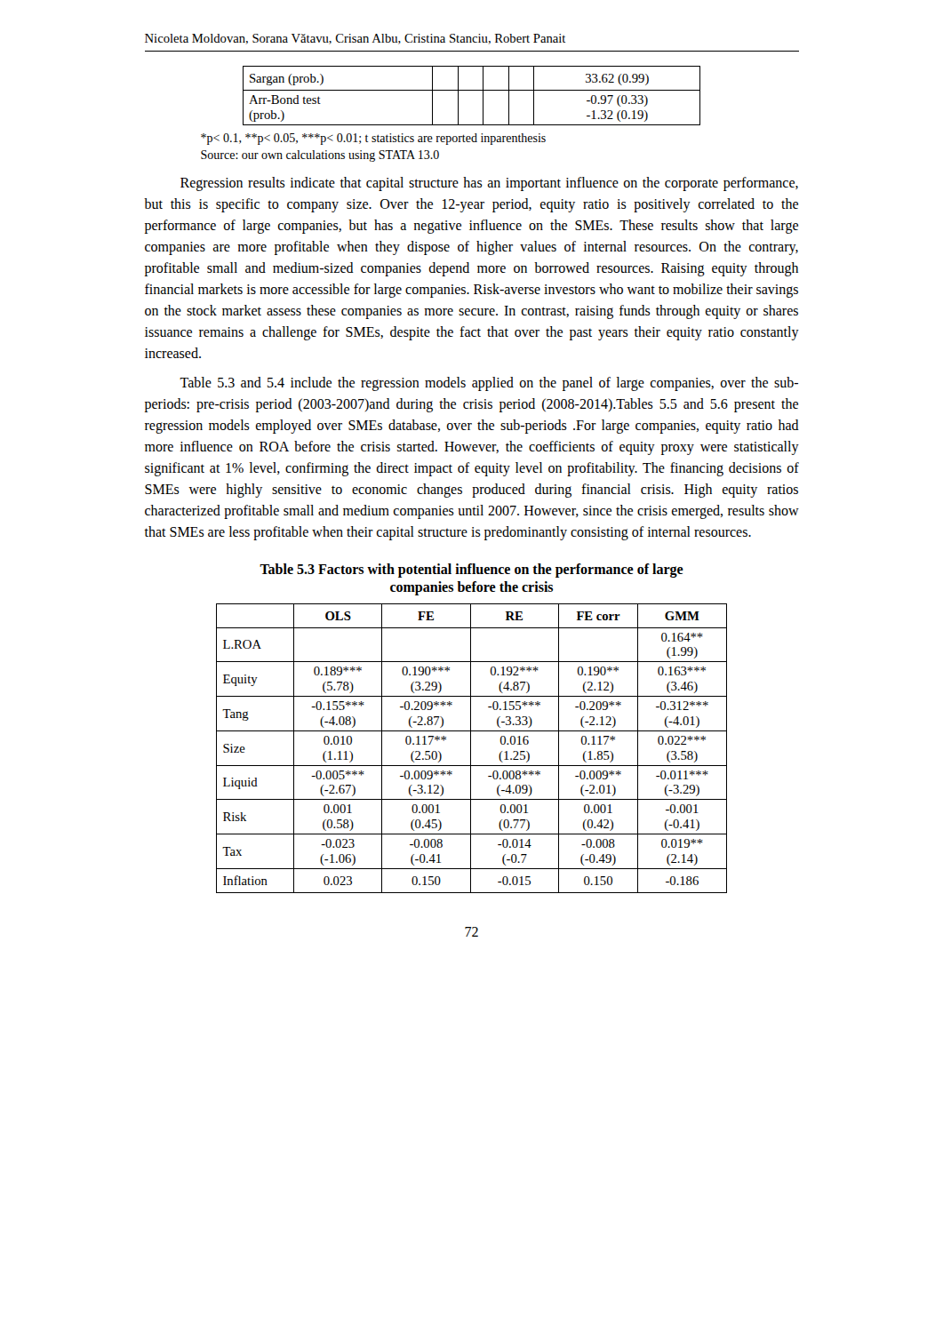Nicoleta Moldovan, Sorana Vătavu, Crisan Albu, Cristina Stanciu, Robert Panait
| Sargan (prob.) | | | | | 33.62 (0.99) |
| Arr-Bond test (prob.) | | | | | -0.97 (0.33) -1.32 (0.19) |
*p< 0.1, **p< 0.05, ***p< 0.01; t statistics are reported inparenthesis
Source: our own calculations using STATA 13.0
Regression results indicate that capital structure has an important influence on the corporate performance, but this is specific to company size. Over the 12-year period, equity ratio is positively correlated to the performance of large companies, but has a negative influence on the SMEs. These results show that large companies are more profitable when they dispose of higher values of internal resources. On the contrary, profitable small and medium-sized companies depend more on borrowed resources. Raising equity through financial markets is more accessible for large companies. Risk-averse investors who want to mobilize their savings on the stock market assess these companies as more secure. In contrast, raising funds through equity or shares issuance remains a challenge for SMEs, despite the fact that over the past years their equity ratio constantly increased.
Table 5.3 and 5.4 include the regression models applied on the panel of large companies, over the sub-periods: pre-crisis period (2003-2007)and during the crisis period (2008-2014).Tables 5.5 and 5.6 present the regression models employed over SMEs database, over the sub-periods .For large companies, equity ratio had more influence on ROA before the crisis started. However, the coefficients of equity proxy were statistically significant at 1% level, confirming the direct impact of equity level on profitability. The financing decisions of SMEs were highly sensitive to economic changes produced during financial crisis. High equity ratios characterized profitable small and medium companies until 2007. However, since the crisis emerged, results show that SMEs are less profitable when their capital structure is predominantly consisting of internal resources.
Table 5.3 Factors with potential influence on the performance of large
companies before the crisis
| | OLS | FE | RE | FE corr | GMM |
| --- | --- | --- | --- | --- | --- |
| L.ROA | | | | | 0.164** (1.99) |
| Equity | 0.189*** (5.78) | 0.190*** (3.29) | 0.192*** (4.87) | 0.190** (2.12) | 0.163*** (3.46) |
| Tang | -0.155*** (-4.08) | -0.209*** (-2.87) | -0.155*** (-3.33) | -0.209** (-2.12) | -0.312*** (-4.01) |
| Size | 0.010 (1.11) | 0.117** (2.50) | 0.016 (1.25) | 0.117* (1.85) | 0.022*** (3.58) |
| Liquid | -0.005*** (-2.67) | -0.009*** (-3.12) | -0.008*** (-4.09) | -0.009** (-2.01) | -0.011*** (-3.29) |
| Risk | 0.001 (0.58) | 0.001 (0.45) | 0.001 (0.77) | 0.001 (0.42) | -0.001 (-0.41) |
| Tax | -0.023 (-1.06) | -0.008 (-0.41 | -0.014 (-0.7 | -0.008 (-0.49) | 0.019** (2.14) |
| Inflation | 0.023 | 0.150 | -0.015 | 0.150 | -0.186 |
72